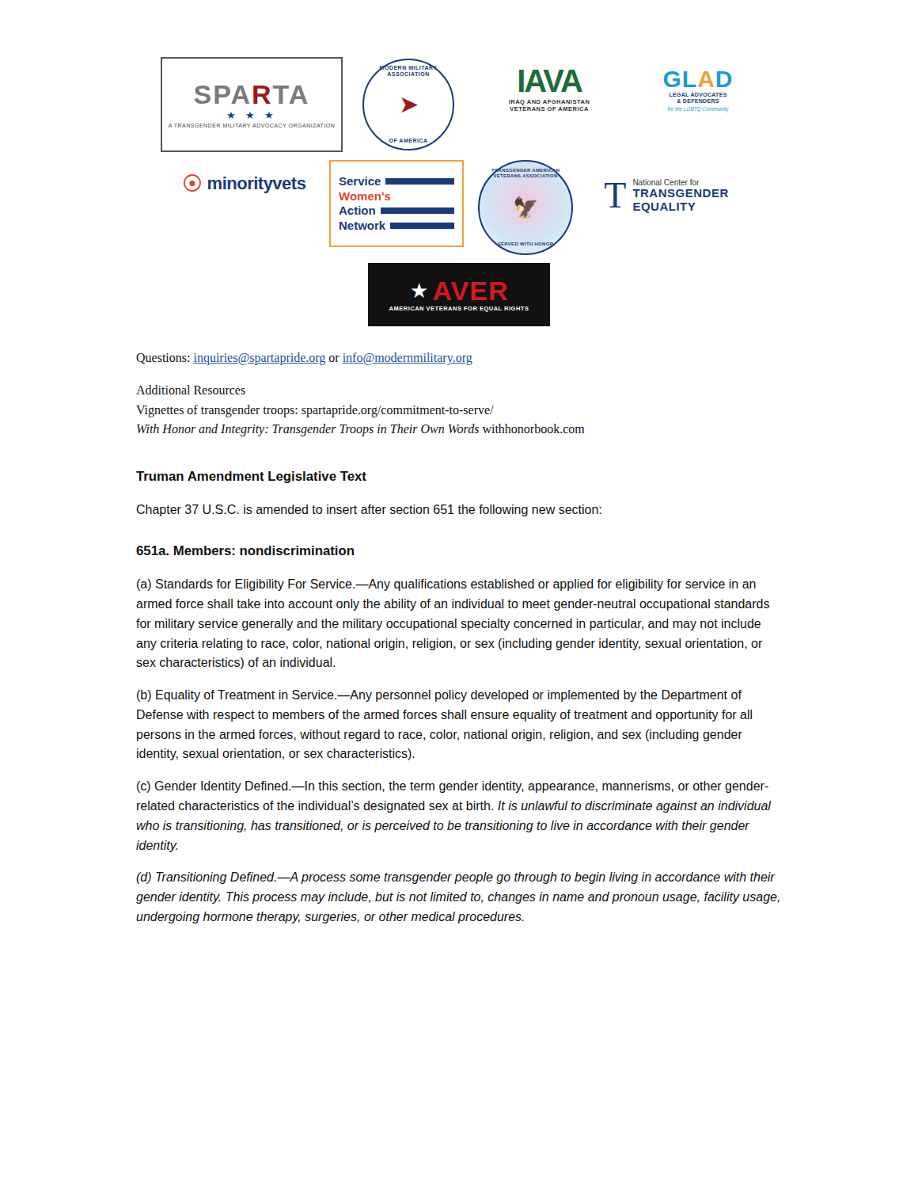SPARTA
★ ★ ★
A TRANSGENDER MILITARY ADVOCACY ORGANIZATION
MODERN MILITARY ASSOCIATION
➤
OF AMERICA
IAVA
IRAQ AND AFGHANISTAN
VETERANS OF AMERICA
GLAD
LEGAL ADVOCATES
& DEFENDERS
for the LGBTQ Community
⦿ minorityvets
Service
Women's
Action
Network
TRANSGENDER AMERICAN VETERANS ASSOCIATION
🦅
SERVED WITH HONOR
T
National Center for
TRANSGENDER
EQUALITY
★ AVER
AMERICAN VETERANS FOR EQUAL RIGHTS
Questions: inquiries@spartapride.org or info@modernmilitary.org
Additional Resources
Vignettes of transgender troops: spartapride.org/commitment-to-serve/
With Honor and Integrity: Transgender Troops in Their Own Words withhonorbook.com
Truman Amendment Legislative Text
Chapter 37 U.S.C. is amended to insert after section 651 the following new section:
651a. Members: nondiscrimination
(a) Standards for Eligibility For Service.—Any qualifications established or applied for eligibility for service in an armed force shall take into account only the ability of an individual to meet gender-neutral occupational standards for military service generally and the military occupational specialty concerned in particular, and may not include any criteria relating to race, color, national origin, religion, or sex (including gender identity, sexual orientation, or sex characteristics) of an individual.
(b) Equality of Treatment in Service.—Any personnel policy developed or implemented by the Department of Defense with respect to members of the armed forces shall ensure equality of treatment and opportunity for all persons in the armed forces, without regard to race, color, national origin, religion, and sex (including gender identity, sexual orientation, or sex characteristics).
(c) Gender Identity Defined.—In this section, the term gender identity, appearance, mannerisms, or other gender-related characteristics of the individual’s designated sex at birth. It is unlawful to discriminate against an individual who is transitioning, has transitioned, or is perceived to be transitioning to live in accordance with their gender identity.
(d) Transitioning Defined.—A process some transgender people go through to begin living in accordance with their gender identity. This process may include, but is not limited to, changes in name and pronoun usage, facility usage, undergoing hormone therapy, surgeries, or other medical procedures.